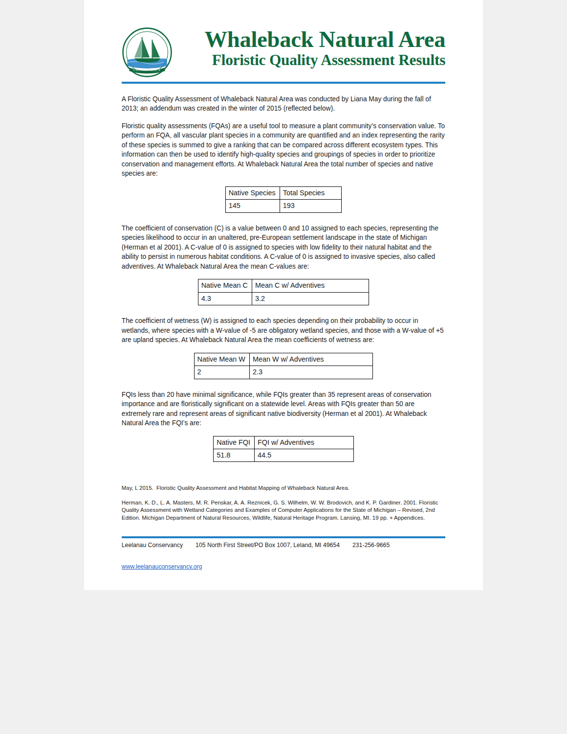CONSERVANCY
Whaleback Natural Area
Floristic Quality Assessment Results
A Floristic Quality Assessment of Whaleback Natural Area was conducted by Liana May during the fall of 2013; an addendum was created in the winter of 2015 (reflected below).
Floristic quality assessments (FQAs) are a useful tool to measure a plant community’s conservation value. To perform an FQA, all vascular plant species in a community are quantified and an index representing the rarity of these species is summed to give a ranking that can be compared across different ecosystem types. This information can then be used to identify high-quality species and groupings of species in order to prioritize conservation and management efforts. At Whaleback Natural Area the total number of species and native species are:
| Native Species | Total Species |
| 145 | 193 |
The coefficient of conservation (C) is a value between 0 and 10 assigned to each species, representing the species likelihood to occur in an unaltered, pre-European settlement landscape in the state of Michigan (Herman et al 2001). A C-value of 0 is assigned to species with low fidelity to their natural habitat and the ability to persist in numerous habitat conditions. A C-value of 0 is assigned to invasive species, also called adventives. At Whaleback Natural Area the mean C-values are:
| Native Mean C | Mean C w/ Adventives |
| 4.3 | 3.2 |
The coefficient of wetness (W) is assigned to each species depending on their probability to occur in wetlands, where species with a W-value of -5 are obligatory wetland species, and those with a W-value of +5 are upland species. At Whaleback Natural Area the mean coefficients of wetness are:
| Native Mean W | Mean W w/ Adventives |
| 2 | 2.3 |
FQIs less than 20 have minimal significance, while FQIs greater than 35 represent areas of conservation importance and are floristically significant on a statewide level. Areas with FQIs greater than 50 are extremely rare and represent areas of significant native biodiversity (Herman et al 2001). At Whaleback Natural Area the FQI’s are:
| Native FQI | FQI w/ Adventives |
| 51.8 | 44.5 |
May, L 2015. Floristic Quality Assessment and Habitat Mapping of Whaleback Natural Area.
Herman, K. D., L. A. Masters, M. R. Penskar, A. A. Reznicek, G. S. Wilhelm, W. W. Brodovich, and K. P. Gardiner. 2001. Floristic Quality Assessment with Wetland Categories and Examples of Computer Applications for the State of Michigan – Revised, 2nd Edition. Michigan Department of Natural Resources, Wildlife, Natural Heritage Program. Lansing, MI. 19 pp. + Appendices.
Leelanau Conservancy 105 North First Street/PO Box 1007, Leland, MI 49654 231-256-9665 www.leelanauconservancy.org